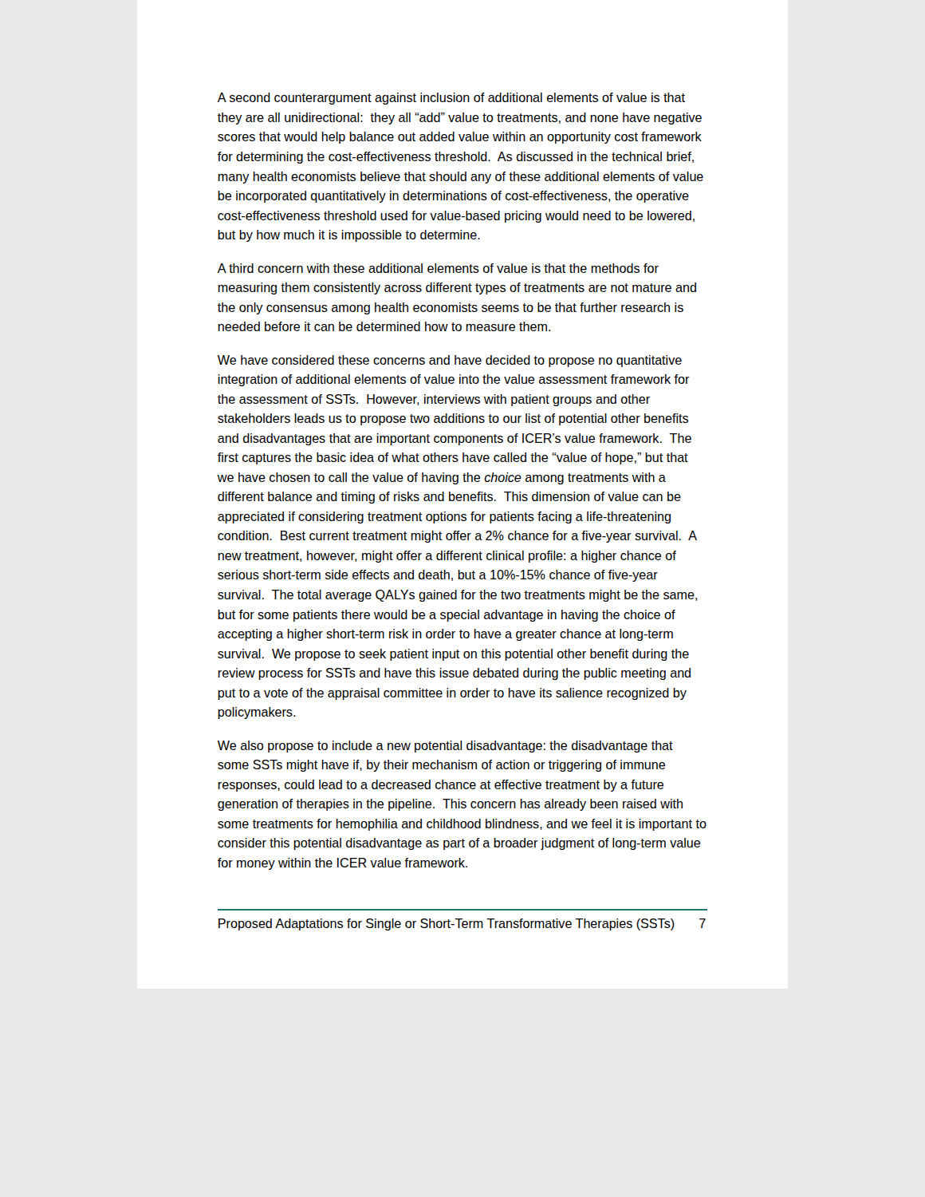A second counterargument against inclusion of additional elements of value is that they are all unidirectional: they all “add” value to treatments, and none have negative scores that would help balance out added value within an opportunity cost framework for determining the cost-effectiveness threshold. As discussed in the technical brief, many health economists believe that should any of these additional elements of value be incorporated quantitatively in determinations of cost-effectiveness, the operative cost-effectiveness threshold used for value-based pricing would need to be lowered, but by how much it is impossible to determine.
A third concern with these additional elements of value is that the methods for measuring them consistently across different types of treatments are not mature and the only consensus among health economists seems to be that further research is needed before it can be determined how to measure them.
We have considered these concerns and have decided to propose no quantitative integration of additional elements of value into the value assessment framework for the assessment of SSTs. However, interviews with patient groups and other stakeholders leads us to propose two additions to our list of potential other benefits and disadvantages that are important components of ICER’s value framework. The first captures the basic idea of what others have called the “value of hope,” but that we have chosen to call the value of having the choice among treatments with a different balance and timing of risks and benefits. This dimension of value can be appreciated if considering treatment options for patients facing a life-threatening condition. Best current treatment might offer a 2% chance for a five-year survival. A new treatment, however, might offer a different clinical profile: a higher chance of serious short-term side effects and death, but a 10%-15% chance of five-year survival. The total average QALYs gained for the two treatments might be the same, but for some patients there would be a special advantage in having the choice of accepting a higher short-term risk in order to have a greater chance at long-term survival. We propose to seek patient input on this potential other benefit during the review process for SSTs and have this issue debated during the public meeting and put to a vote of the appraisal committee in order to have its salience recognized by policymakers.
We also propose to include a new potential disadvantage: the disadvantage that some SSTs might have if, by their mechanism of action or triggering of immune responses, could lead to a decreased chance at effective treatment by a future generation of therapies in the pipeline. This concern has already been raised with some treatments for hemophilia and childhood blindness, and we feel it is important to consider this potential disadvantage as part of a broader judgment of long-term value for money within the ICER value framework.
Proposed Adaptations for Single or Short-Term Transformative Therapies (SSTs) 7